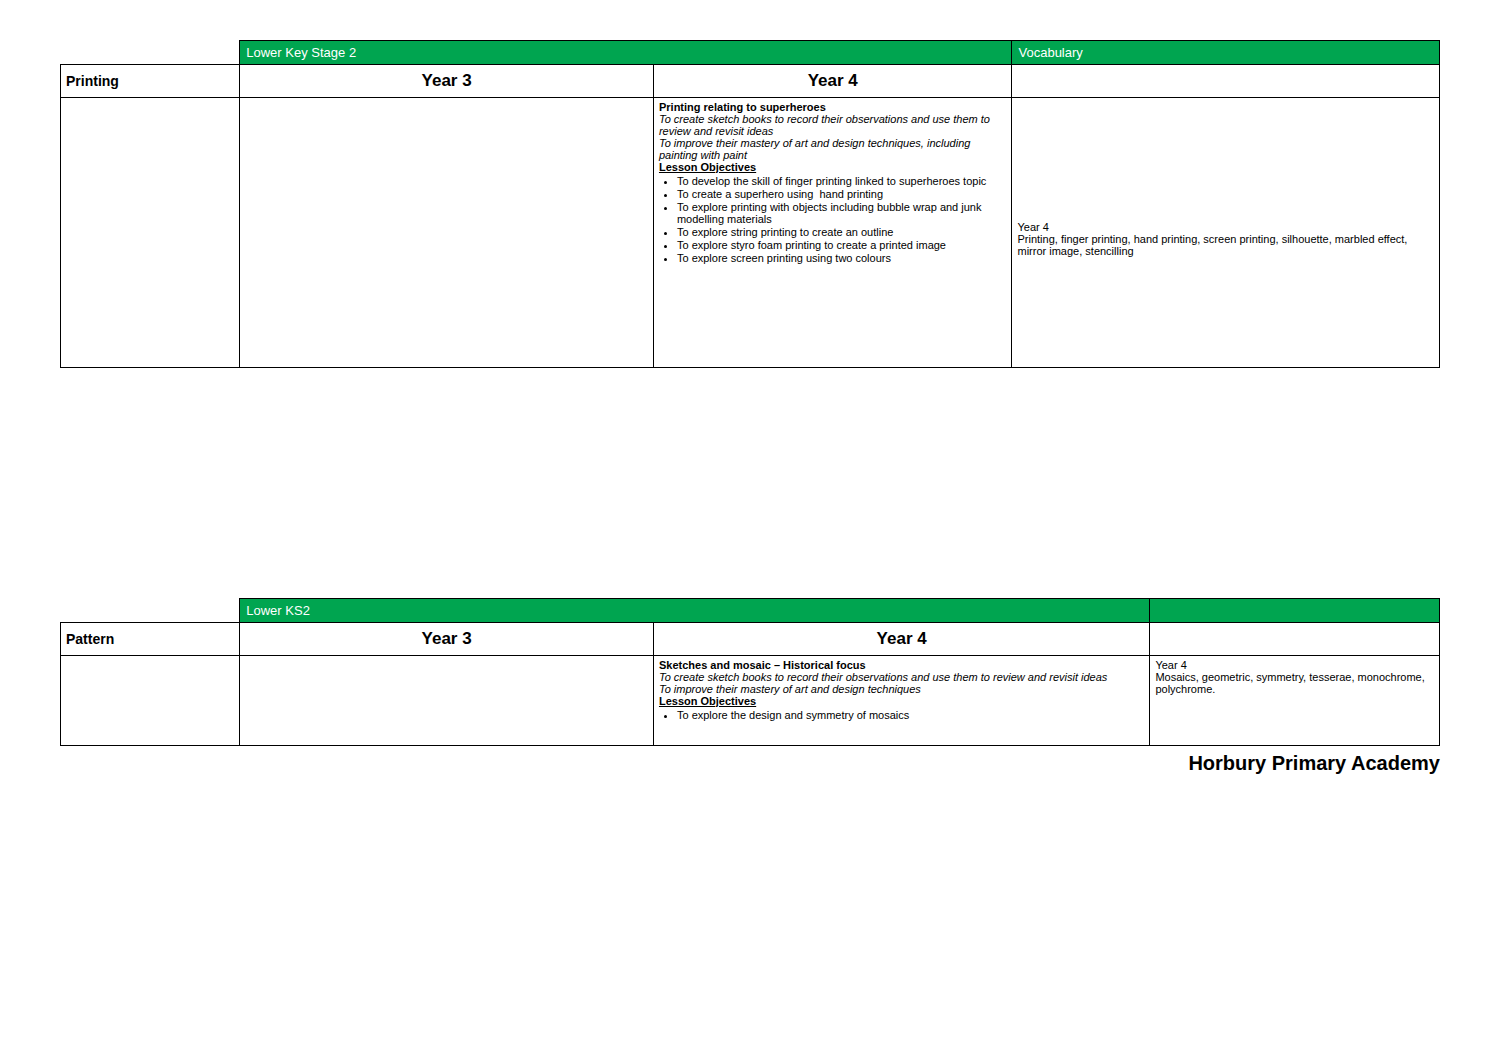| | Lower Key Stage 2 | Vocabulary |
| Printing | Year 3 | Year 4 | |
| | | Printing relating to superheroes To create sketch books to record their observations and use them to review and revisit ideas To improve their mastery of art and design techniques, including painting with paint Lesson Objectives To develop the skill of finger printing linked to superheroes topic To create a superhero using hand printing To explore printing with objects including bubble wrap and junk modelling materials To explore string printing to create an outline To explore styro foam printing to create a printed image To explore screen printing using two colours | Year 4 Printing, finger printing, hand printing, screen printing, silhouette, marbled effect, mirror image, stencilling |
| | Lower KS2 | |
| Pattern | Year 3 | Year 4 | |
| | | Sketches and mosaic – Historical focus To create sketch books to record their observations and use them to review and revisit ideas To improve their mastery of art and design techniques Lesson Objectives To explore the design and symmetry of mosaics | Year 4 Mosaics, geometric, symmetry, tesserae, monochrome, polychrome. |
Horbury Primary Academy